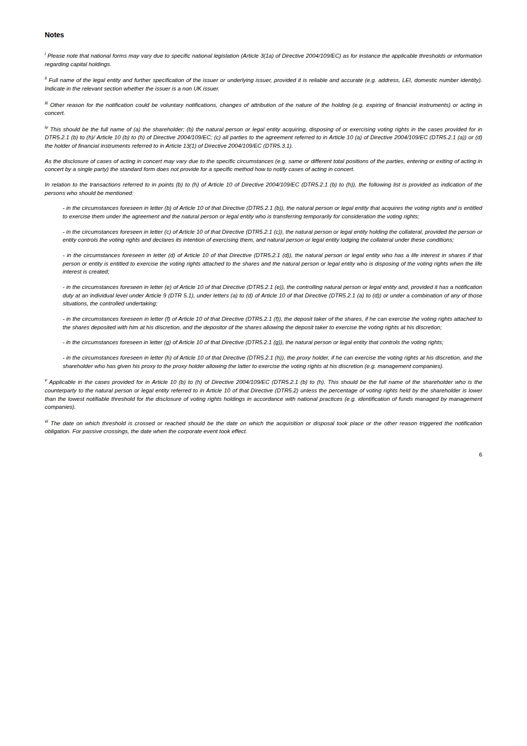Notes
i Please note that national forms may vary due to specific national legislation (Article 3(1a) of Directive 2004/109/EC) as for instance the applicable thresholds or information regarding capital holdings.
ii Full name of the legal entity and further specification of the issuer or underlying issuer, provided it is reliable and accurate (e.g. address, LEI, domestic number identity). Indicate in the relevant section whether the issuer is a non UK issuer.
iii Other reason for the notification could be voluntary notifications, changes of attribution of the nature of the holding (e.g. expiring of financial instruments) or acting in concert.
iv This should be the full name of (a) the shareholder; (b) the natural person or legal entity acquiring, disposing of or exercising voting rights in the cases provided for in DTR5.2.1 (b) to (h)/ Article 10 (b) to (h) of Directive 2004/109/EC; (c) all parties to the agreement referred to in Article 10 (a) of Directive 2004/109/EC (DTR5.2.1 (a)) or (d) the holder of financial instruments referred to in Article 13(1) of Directive 2004/109/EC (DTR5.3.1).
As the disclosure of cases of acting in concert may vary due to the specific circumstances (e.g. same or different total positions of the parties, entering or exiting of acting in concert by a single party) the standard form does not provide for a specific method how to notify cases of acting in concert.
In relation to the transactions referred to in points (b) to (h) of Article 10 of Directive 2004/109/EC (DTR5.2.1 (b) to (h)), the following list is provided as indication of the persons who should be mentioned:
- in the circumstances foreseen in letter (b) of Article 10 of that Directive (DTR5.2.1 (b)), the natural person or legal entity that acquires the voting rights and is entitled to exercise them under the agreement and the natural person or legal entity who is transferring temporarily for consideration the voting rights;
- in the circumstances foreseen in letter (c) of Article 10 of that Directive (DTR5.2.1 (c)), the natural person or legal entity holding the collateral, provided the person or entity controls the voting rights and declares its intention of exercising them, and natural person or legal entity lodging the collateral under these conditions;
- in the circumstances foreseen in letter (d) of Article 10 of that Directive (DTR5.2.1 (d)), the natural person or legal entity who has a life interest in shares if that person or entity is entitled to exercise the voting rights attached to the shares and the natural person or legal entity who is disposing of the voting rights when the life interest is created;
- in the circumstances foreseen in letter (e) of Article 10 of that Directive (DTR5.2.1 (e)), the controlling natural person or legal entity and, provided it has a notification duty at an individual level under Article 9 (DTR 5.1), under letters (a) to (d) of Article 10 of that Directive (DTR5.2.1 (a) to (d)) or under a combination of any of those situations, the controlled undertaking;
- in the circumstances foreseen in letter (f) of Article 10 of that Directive (DTR5.2.1 (f)), the deposit taker of the shares, if he can exercise the voting rights attached to the shares deposited with him at his discretion, and the depositor of the shares allowing the deposit taker to exercise the voting rights at his discretion;
- in the circumstances foreseen in letter (g) of Article 10 of that Directive (DTR5.2.1 (g)), the natural person or legal entity that controls the voting rights;
- in the circumstances foreseen in letter (h) of Article 10 of that Directive (DTR5.2.1 (h)), the proxy holder, if he can exercise the voting rights at his discretion, and the shareholder who has given his proxy to the proxy holder allowing the latter to exercise the voting rights at his discretion (e.g. management companies).
v Applicable in the cases provided for in Article 10 (b) to (h) of Directive 2004/109/EC (DTR5.2.1 (b) to (h). This should be the full name of the shareholder who is the counterparty to the natural person or legal entity referred to in Article 10 of that Directive (DTR5.2) unless the percentage of voting rights held by the shareholder is lower than the lowest notifiable threshold for the disclosure of voting rights holdings in accordance with national practices (e.g. identification of funds managed by management companies).
vi The date on which threshold is crossed or reached should be the date on which the acquisition or disposal took place or the other reason triggered the notification obligation. For passive crossings, the date when the corporate event took effect.
6